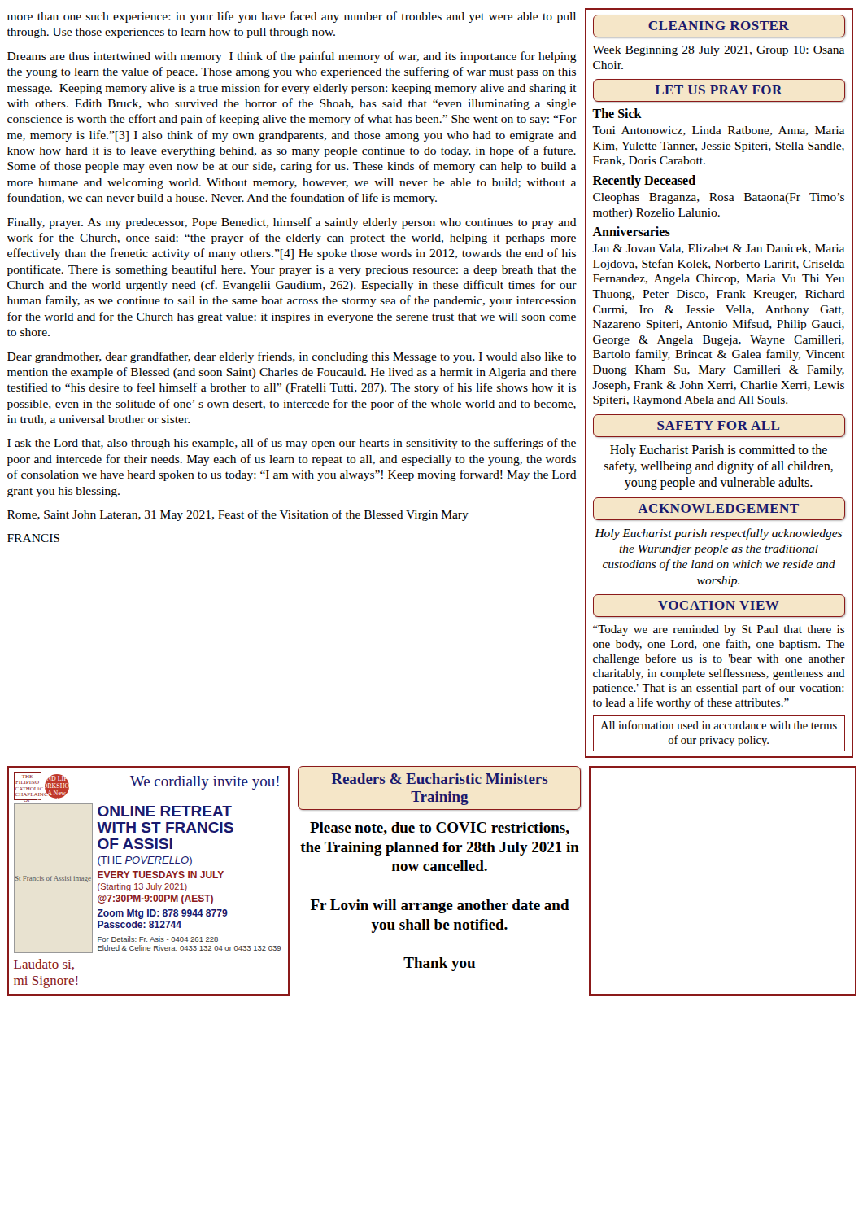more than one such experience: in your life you have faced any number of troubles and yet were able to pull through. Use those experiences to learn how to pull through now.
Dreams are thus intertwined with memory I think of the painful memory of war, and its importance for helping the young to learn the value of peace. Those among you who experienced the suffering of war must pass on this message. Keeping memory alive is a true mission for every elderly person: keeping memory alive and sharing it with others. Edith Bruck, who survived the horror of the Shoah, has said that “even illuminating a single conscience is worth the effort and pain of keeping alive the memory of what has been.” She went on to say: “For me, memory is life.”[3] I also think of my own grandparents, and those among you who had to emigrate and know how hard it is to leave everything behind, as so many people continue to do today, in hope of a future. Some of those people may even now be at our side, caring for us. These kinds of memory can help to build a more humane and welcoming world. Without memory, however, we will never be able to build; without a foundation, we can never build a house. Never. And the foundation of life is memory.
Finally, prayer. As my predecessor, Pope Benedict, himself a saintly elderly person who continues to pray and work for the Church, once said: “the prayer of the elderly can protect the world, helping it perhaps more effectively than the frenetic activity of many others.”[4] He spoke those words in 2012, towards the end of his pontificate. There is something beautiful here. Your prayer is a very precious resource: a deep breath that the Church and the world urgently need (cf. Evangelii Gaudium, 262). Especially in these difficult times for our human family, as we continue to sail in the same boat across the stormy sea of the pandemic, your intercession for the world and for the Church has great value: it inspires in everyone the serene trust that we will soon come to shore.
Dear grandmother, dear grandfather, dear elderly friends, in concluding this Message to you, I would also like to mention the example of Blessed (and soon Saint) Charles de Foucauld. He lived as a hermit in Algeria and there testified to “his desire to feel himself a brother to all” (Fratelli Tutti, 287). The story of his life shows how it is possible, even in the solitude of one’ s own desert, to intercede for the poor of the whole world and to become, in truth, a universal brother or sister.
I ask the Lord that, also through his example, all of us may open our hearts in sensitivity to the sufferings of the poor and intercede for their needs. May each of us learn to repeat to all, and especially to the young, the words of consolation we have heard spoken to us today: “I am with you always”! Keep moving forward! May the Lord grant you his blessing.
Rome, Saint John Lateran, 31 May 2021, Feast of the Visitation of the Blessed Virgin Mary
FRANCIS
CLEANING ROSTER
Week Beginning 28 July 2021, Group 10: Osana Choir.
LET US PRAY FOR
The Sick
Toni Antonowicz, Linda Ratbone, Anna, Maria Kim, Yulette Tanner, Jessie Spiteri, Stella Sandle, Frank, Doris Carabott.
Recently Deceased
Cleophas Braganza, Rosa Bataona(Fr Timo’s mother) Rozelio Lalunio.
Anniversaries
Jan & Jovan Vala, Elizabet & Jan Danicek, Maria Lojdova, Stefan Kolek, Norberto Laririt, Criselda Fernandez, Angela Chircop, Maria Vu Thi Yeu Thuong, Peter Disco, Frank Kreuger, Richard Curmi, Iro & Jessie Vella, Anthony Gatt, Nazareno Spiteri, Antonio Mifsud, Philip Gauci, George & Angela Bugeja, Wayne Camilleri, Bartolo family, Brincat & Galea family, Vincent Duong Kham Su, Mary Camilleri & Family, Joseph, Frank & John Xerri, Charlie Xerri, Lewis Spiteri, Raymond Abela and All Souls.
SAFETY FOR ALL
Holy Eucharist Parish is committed to the safety, wellbeing and dignity of all children, young people and vulnerable adults.
ACKNOWLEDGEMENT
Holy Eucharist parish respectfully acknowledges the Wurundjer people as the traditional custodians of the land on which we reside and worship.
VOCATION VIEW
“Today we are reminded by St Paul that there is one body, one Lord, one faith, one baptism. The challenge before us is to 'bear with one another charitably, in complete selflessness, gentleness and patience.' That is an essential part of our vocation: to lead a life worthy of these attributes.”
All information used in accordance with the terms of our privacy policy.
THE FILIPINO CATHOLIC CHAPLAINCY OF MELBOURNE
PRAYER AND LIFE WORKSHOPS
A New Evangelization
We cordially invite you!
St Francis of Assisi image
ONLINE RETREAT
WITH ST FRANCIS
OF ASSISI
(THE POVERELLO)
EVERY TUESDAYS IN JULY
(Starting 13 July 2021)
@7:30PM-9:00PM (AEST)
Zoom Mtg ID: 878 9944 8779
Passcode: 812744
For Details: Fr. Asis - 0404 261 228
Eldred & Celine Rivera: 0433 132 04 or 0433 132 039
Laudato si,
mi Signore!
Readers & Eucharistic Ministers Training
Please note, due to COVIC restrictions, the Training planned for 28th July 2021 in now cancelled.
Fr Lovin will arrange another date and you shall be notified.
Thank you